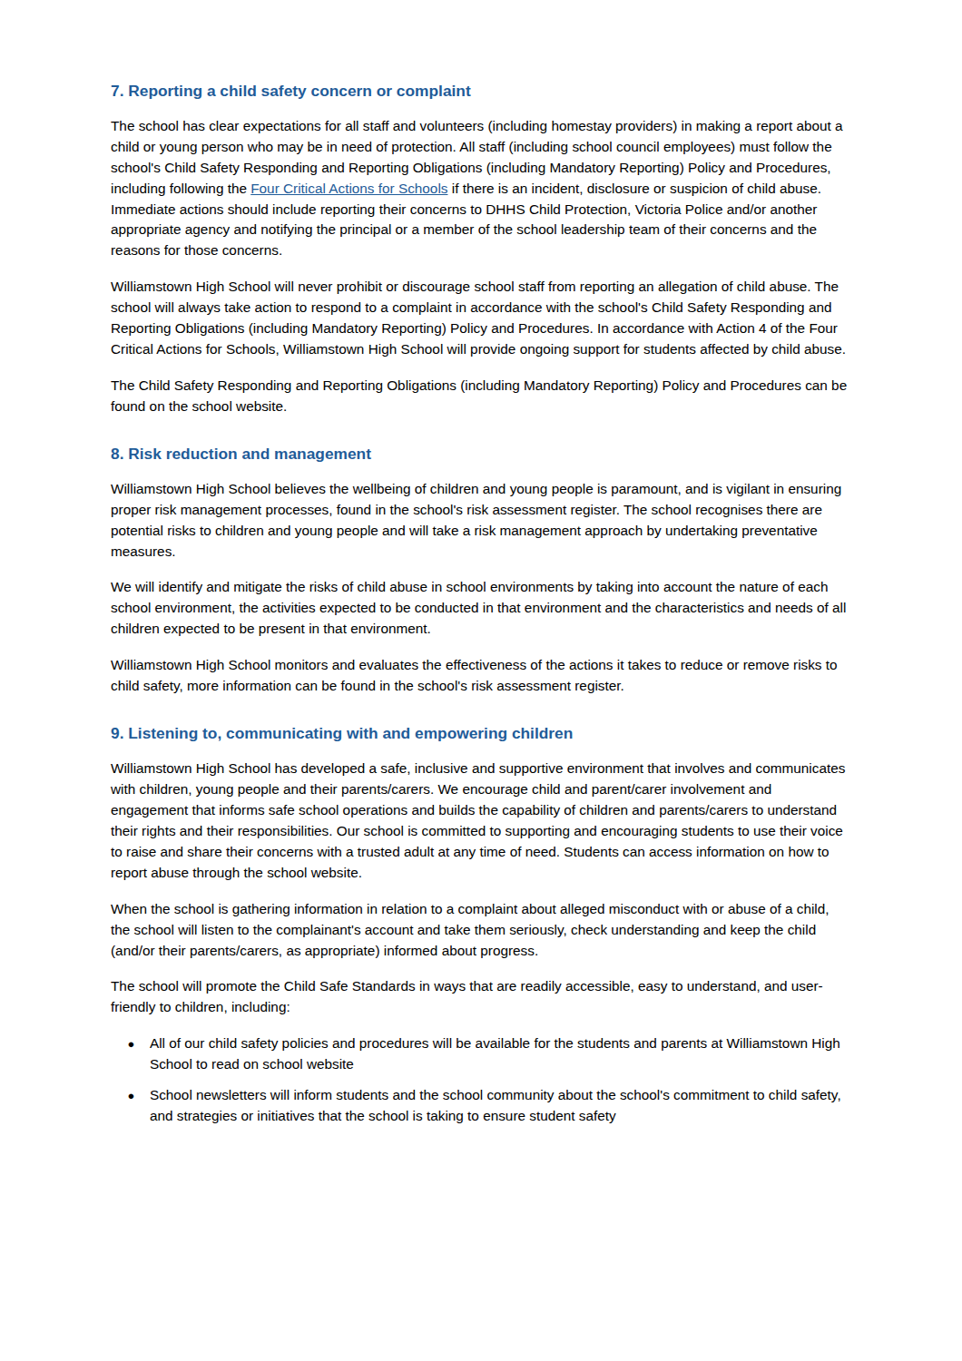7. Reporting a child safety concern or complaint
The school has clear expectations for all staff and volunteers (including homestay providers) in making a report about a child or young person who may be in need of protection. All staff (including school council employees) must follow the school's Child Safety Responding and Reporting Obligations (including Mandatory Reporting) Policy and Procedures, including following the Four Critical Actions for Schools if there is an incident, disclosure or suspicion of child abuse. Immediate actions should include reporting their concerns to DHHS Child Protection, Victoria Police and/or another appropriate agency and notifying the principal or a member of the school leadership team of their concerns and the reasons for those concerns.
Williamstown High School will never prohibit or discourage school staff from reporting an allegation of child abuse. The school will always take action to respond to a complaint in accordance with the school's Child Safety Responding and Reporting Obligations (including Mandatory Reporting) Policy and Procedures. In accordance with Action 4 of the Four Critical Actions for Schools, Williamstown High School will provide ongoing support for students affected by child abuse.
The Child Safety Responding and Reporting Obligations (including Mandatory Reporting) Policy and Procedures can be found on the school website.
8. Risk reduction and management
Williamstown High School believes the wellbeing of children and young people is paramount, and is vigilant in ensuring proper risk management processes, found in the school's risk assessment register. The school recognises there are potential risks to children and young people and will take a risk management approach by undertaking preventative measures.
We will identify and mitigate the risks of child abuse in school environments by taking into account the nature of each school environment, the activities expected to be conducted in that environment and the characteristics and needs of all children expected to be present in that environment.
Williamstown High School monitors and evaluates the effectiveness of the actions it takes to reduce or remove risks to child safety, more information can be found in the school's risk assessment register.
9. Listening to, communicating with and empowering children
Williamstown High School has developed a safe, inclusive and supportive environment that involves and communicates with children, young people and their parents/carers. We encourage child and parent/carer involvement and engagement that informs safe school operations and builds the capability of children and parents/carers to understand their rights and their responsibilities. Our school is committed to supporting and encouraging students to use their voice to raise and share their concerns with a trusted adult at any time of need. Students can access information on how to report abuse through the school website.
When the school is gathering information in relation to a complaint about alleged misconduct with or abuse of a child, the school will listen to the complainant's account and take them seriously, check understanding and keep the child (and/or their parents/carers, as appropriate) informed about progress.
The school will promote the Child Safe Standards in ways that are readily accessible, easy to understand, and user-friendly to children, including:
All of our child safety policies and procedures will be available for the students and parents at Williamstown High School to read on school website
School newsletters will inform students and the school community about the school's commitment to child safety, and strategies or initiatives that the school is taking to ensure student safety